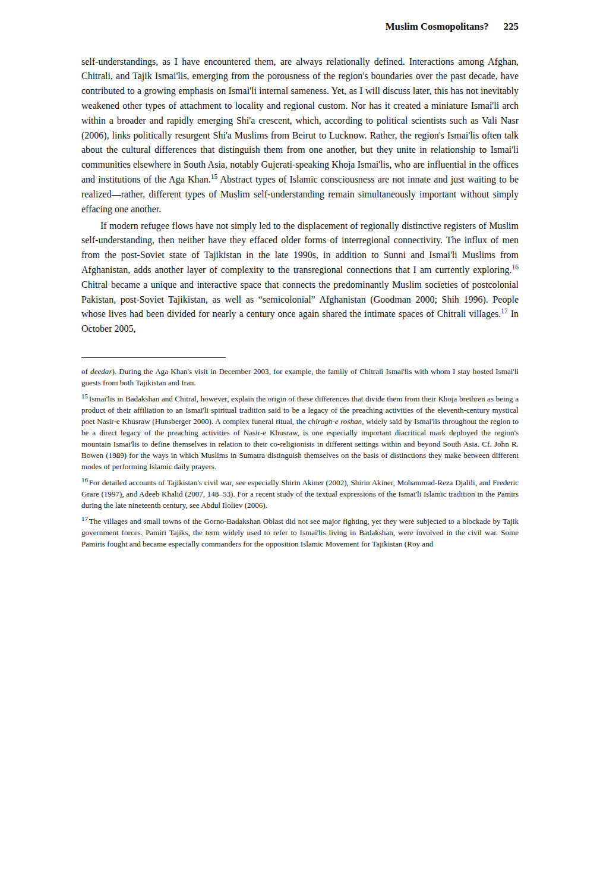Muslim Cosmopolitans?225
self-understandings, as I have encountered them, are always relationally defined. Interactions among Afghan, Chitrali, and Tajik Ismai'lis, emerging from the porousness of the region's boundaries over the past decade, have contributed to a growing emphasis on Ismai'li internal sameness. Yet, as I will discuss later, this has not inevitably weakened other types of attachment to locality and regional custom. Nor has it created a miniature Ismai'li arch within a broader and rapidly emerging Shi'a crescent, which, according to political scientists such as Vali Nasr (2006), links politically resurgent Shi'a Muslims from Beirut to Lucknow. Rather, the region's Ismai'lis often talk about the cultural differences that distinguish them from one another, but they unite in relationship to Ismai'li communities elsewhere in South Asia, notably Gujerati-speaking Khoja Ismai'lis, who are influential in the offices and institutions of the Aga Khan.15 Abstract types of Islamic consciousness are not innate and just waiting to be realized—rather, different types of Muslim self-understanding remain simultaneously important without simply effacing one another.
If modern refugee flows have not simply led to the displacement of regionally distinctive registers of Muslim self-understanding, then neither have they effaced older forms of interregional connectivity. The influx of men from the post-Soviet state of Tajikistan in the late 1990s, in addition to Sunni and Ismai'li Muslims from Afghanistan, adds another layer of complexity to the transregional connections that I am currently exploring.16 Chitral became a unique and interactive space that connects the predominantly Muslim societies of postcolonial Pakistan, post-Soviet Tajikistan, as well as “semicolonial” Afghanistan (Goodman 2000; Shih 1996). People whose lives had been divided for nearly a century once again shared the intimate spaces of Chitrali villages.17 In October 2005,
of deedar). During the Aga Khan's visit in December 2003, for example, the family of Chitrali Ismai'lis with whom I stay hosted Ismai'li guests from both Tajikistan and Iran.
15 Ismai'lis in Badakshan and Chitral, however, explain the origin of these differences that divide them from their Khoja brethren as being a product of their affiliation to an Ismai'li spiritual tradition said to be a legacy of the preaching activities of the eleventh-century mystical poet Nasir-e Khusraw (Hunsberger 2000). A complex funeral ritual, the chiragh-e roshan, widely said by Ismai'lis throughout the region to be a direct legacy of the preaching activities of Nasir-e Khusraw, is one especially important diacritical mark deployed the region's mountain Ismai'lis to define themselves in relation to their co-religionists in different settings within and beyond South Asia. Cf. John R. Bowen (1989) for the ways in which Muslims in Sumatra distinguish themselves on the basis of distinctions they make between different modes of performing Islamic daily prayers.
16 For detailed accounts of Tajikistan's civil war, see especially Shirin Akiner (2002), Shirin Akiner, Mohammad-Reza Djalili, and Frederic Grare (1997), and Adeeb Khalid (2007, 148–53). For a recent study of the textual expressions of the Ismai'li Islamic tradition in the Pamirs during the late nineteenth century, see Abdul Iloliev (2006).
17 The villages and small towns of the Gorno-Badakshan Oblast did not see major fighting, yet they were subjected to a blockade by Tajik government forces. Pamiri Tajiks, the term widely used to refer to Ismai'lis living in Badakshan, were involved in the civil war. Some Pamiris fought and became especially commanders for the opposition Islamic Movement for Tajikistan (Roy and